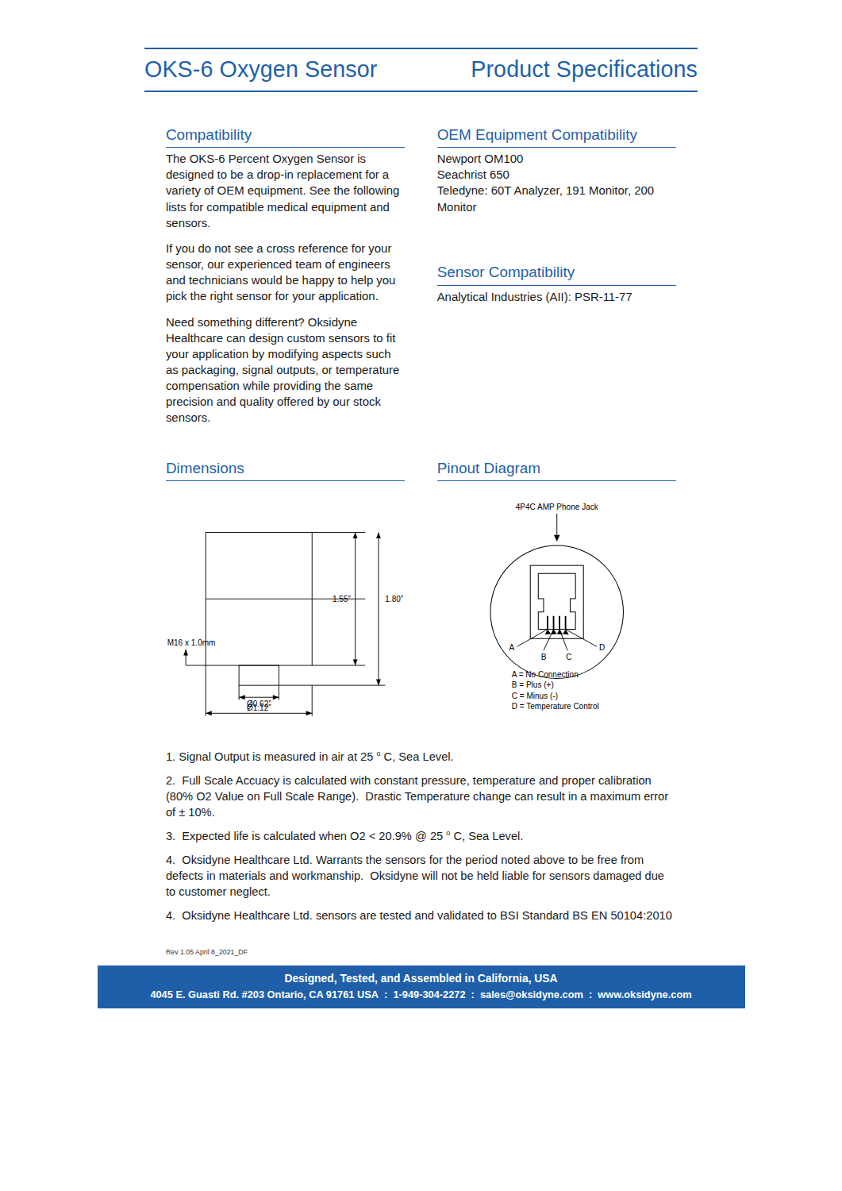OKS-6 Oxygen Sensor
Product Specifications
Compatibility
The OKS-6 Percent Oxygen Sensor is designed to be a drop-in replacement for a variety of OEM equipment. See the following lists for compatible medical equipment and sensors.
If you do not see a cross reference for your sensor, our experienced team of engineers and technicians would be happy to help you pick the right sensor for your application.
Need something different? Oksidyne Healthcare can design custom sensors to fit your application by modifying aspects such as packaging, signal outputs, or temperature compensation while providing the same precision and quality offered by our stock sensors.
OEM Equipment Compatibility
Newport OM100
Seachrist 650
Teledyne: 60T Analyzer, 191 Monitor, 200 Monitor
Sensor Compatibility
Analytical Industries (AII): PSR-11-77
Dimensions
1.55” 1.80” M16 x 1.0mm Ø0.62” Ø1.12”
Pinout Diagram
4P4C AMP Phone Jack A B C D A = No Connection B = Plus (+) C = Minus (-) D = Temperature Control
1. Signal Output is measured in air at 25 o C, Sea Level.
2. Full Scale Accuacy is calculated with constant pressure, temperature and proper calibration (80% O2 Value on Full Scale Range). Drastic Temperature change can result in a maximum error of ± 10%.
3. Expected life is calculated when O2 < 20.9% @ 25 o C, Sea Level.
4. Oksidyne Healthcare Ltd. Warrants the sensors for the period noted above to be free from defects in materials and workmanship. Oksidyne will not be held liable for sensors damaged due to customer neglect.
4. Oksidyne Healthcare Ltd. sensors are tested and validated to BSI Standard BS EN 50104:2010
Rev 1.05 April 8_2021_DF
Designed, Tested, and Assembled in California, USA
4045 E. Guasti Rd. #203 Ontario, CA 91761 USA : 1-949-304-2272 : sales@oksidyne.com : www.oksidyne.com